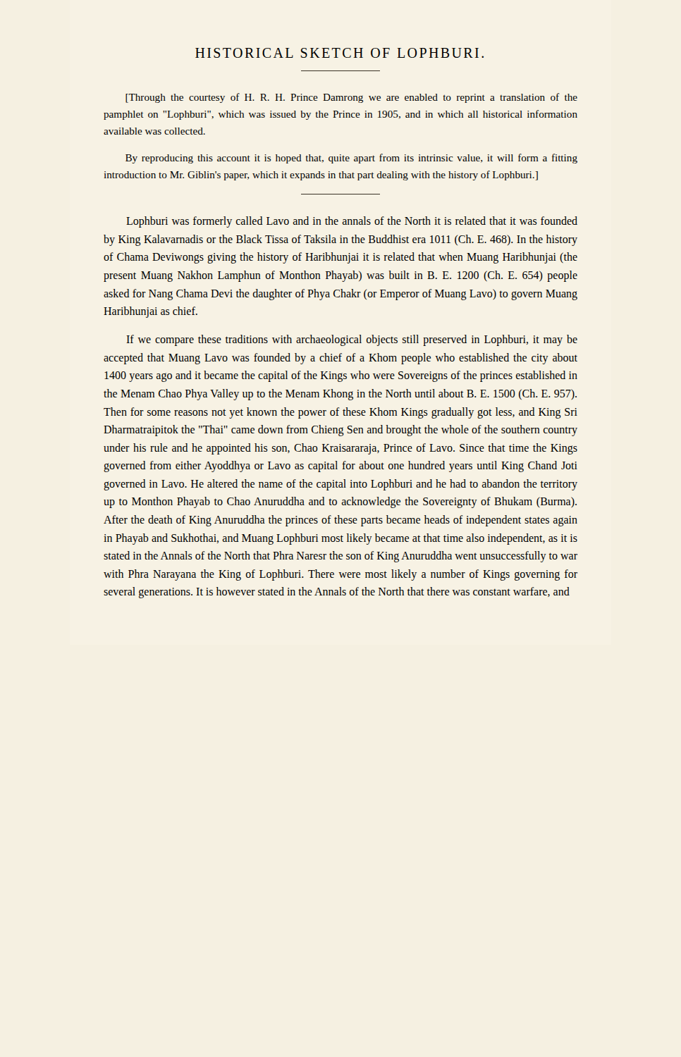HISTORICAL SKETCH OF LOPHBURI.
[Through the courtesy of H. R. H. Prince Damrong we are enabled to reprint a translation of the pamphlet on "Lophburi", which was issued by the Prince in 1905, and in which all historical information available was collected.
By reproducing this account it is hoped that, quite apart from its intrinsic value, it will form a fitting introduction to Mr. Giblin's paper, which it expands in that part dealing with the history of Lophburi.]
Lophburi was formerly called Lavo and in the annals of the North it is related that it was founded by King Kalavarnadis or the Black Tissa of Taksila in the Buddhist era 1011 (Ch. E. 468). In the history of Chama Deviwongs giving the history of Haribhunjai it is related that when Muang Haribhunjai (the present Muang Nakhon Lamphun of Monthon Phayab) was built in B. E. 1200 (Ch. E. 654) people asked for Nang Chama Devi the daughter of Phya Chakr (or Emperor of Muang Lavo) to govern Muang Haribhunjai as chief.
If we compare these traditions with archaeological objects still preserved in Lophburi, it may be accepted that Muang Lavo was founded by a chief of a Khom people who established the city about 1400 years ago and it became the capital of the Kings who were Sovereigns of the princes established in the Menam Chao Phya Valley up to the Menam Khong in the North until about B. E. 1500 (Ch. E. 957). Then for some reasons not yet known the power of these Khom Kings gradually got less, and King Sri Dharmatraipitok the "Thai" came down from Chieng Sen and brought the whole of the southern country under his rule and he appointed his son, Chao Kraisararaja, Prince of Lavo. Since that time the Kings governed from either Ayoddhya or Lavo as capital for about one hundred years until King Chand Joti governed in Lavo. He altered the name of the capital into Lophburi and he had to abandon the territory up to Monthon Phayab to Chao Anuruddha and to acknowledge the Sovereignty of Bhukam (Burma). After the death of King Anuruddha the princes of these parts became heads of independent states again in Phayab and Sukhothai, and Muang Lophburi most likely became at that time also independent, as it is stated in the Annals of the North that Phra Naresr the son of King Anuruddha went unsuccessfully to war with Phra Narayana the King of Lophburi. There were most likely a number of Kings governing for several generations. It is however stated in the Annals of the North that there was constant warfare, and